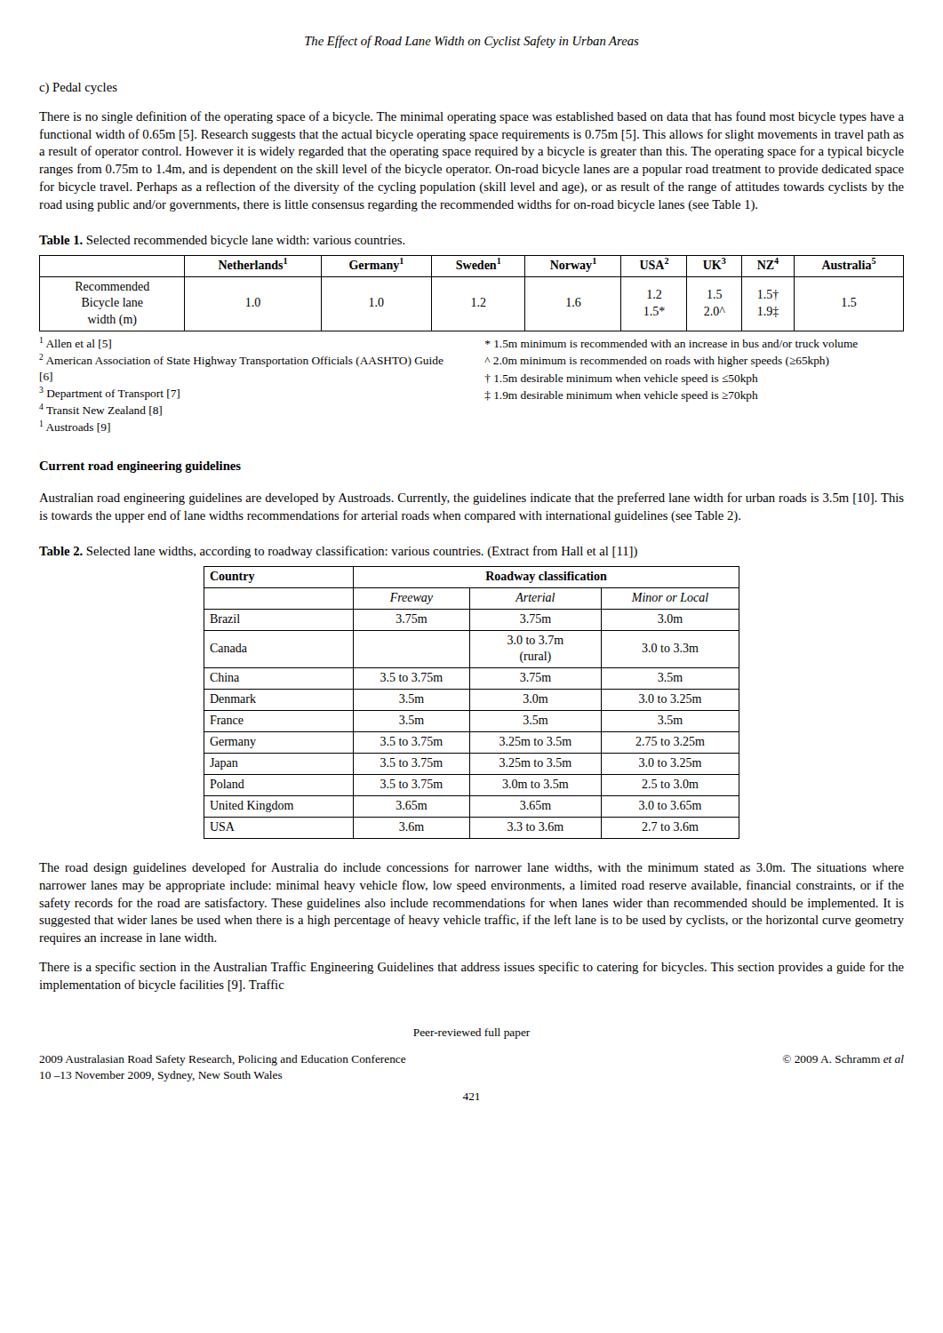The Effect of Road Lane Width on Cyclist Safety in Urban Areas
c) Pedal cycles
There is no single definition of the operating space of a bicycle. The minimal operating space was established based on data that has found most bicycle types have a functional width of 0.65m [5]. Research suggests that the actual bicycle operating space requirements is 0.75m [5]. This allows for slight movements in travel path as a result of operator control. However it is widely regarded that the operating space required by a bicycle is greater than this. The operating space for a typical bicycle ranges from 0.75m to 1.4m, and is dependent on the skill level of the bicycle operator. On-road bicycle lanes are a popular road treatment to provide dedicated space for bicycle travel. Perhaps as a reflection of the diversity of the cycling population (skill level and age), or as result of the range of attitudes towards cyclists by the road using public and/or governments, there is little consensus regarding the recommended widths for on-road bicycle lanes (see Table 1).
Table 1. Selected recommended bicycle lane width: various countries.
| | Netherlands 1 | Germany 1 | Sweden 1 | Norway 1 | USA 2 | UK 3 | NZ 4 | Australia 5 |
| --- | --- | --- | --- | --- | --- | --- | --- | --- |
| Recommended Bicycle lane width (m) | 1.0 | 1.0 | 1.2 | 1.6 | 1.2 1.5* | 1.5 2.0^ | 1.5† 1.9‡ | 1.5 |
1 Allen et al [5]
2 American Association of State Highway Transportation Officials (AASHTO) Guide [6]
3 Department of Transport [7]
4 Transit New Zealand [8]
1 Austroads [9]
* 1.5m minimum is recommended with an increase in bus and/or truck volume
^ 2.0m minimum is recommended on roads with higher speeds (≥65kph)
† 1.5m desirable minimum when vehicle speed is ≤50kph
‡ 1.9m desirable minimum when vehicle speed is ≥70kph
Current road engineering guidelines
Australian road engineering guidelines are developed by Austroads. Currently, the guidelines indicate that the preferred lane width for urban roads is 3.5m [10]. This is towards the upper end of lane widths recommendations for arterial roads when compared with international guidelines (see Table 2).
Table 2. Selected lane widths, according to roadway classification: various countries. (Extract from Hall et al [11])
| Country | Roadway classification |
| --- | --- |
| | Freeway | Arterial | Minor or Local |
| Brazil | 3.75m | 3.75m | 3.0m |
| Canada | | 3.0 to 3.7m (rural) | 3.0 to 3.3m |
| China | 3.5 to 3.75m | 3.75m | 3.5m |
| Denmark | 3.5m | 3.0m | 3.0 to 3.25m |
| France | 3.5m | 3.5m | 3.5m |
| Germany | 3.5 to 3.75m | 3.25m to 3.5m | 2.75 to 3.25m |
| Japan | 3.5 to 3.75m | 3.25m to 3.5m | 3.0 to 3.25m |
| Poland | 3.5 to 3.75m | 3.0m to 3.5m | 2.5 to 3.0m |
| United Kingdom | 3.65m | 3.65m | 3.0 to 3.65m |
| USA | 3.6m | 3.3 to 3.6m | 2.7 to 3.6m |
The road design guidelines developed for Australia do include concessions for narrower lane widths, with the minimum stated as 3.0m. The situations where narrower lanes may be appropriate include: minimal heavy vehicle flow, low speed environments, a limited road reserve available, financial constraints, or if the safety records for the road are satisfactory. These guidelines also include recommendations for when lanes wider than recommended should be implemented. It is suggested that wider lanes be used when there is a high percentage of heavy vehicle traffic, if the left lane is to be used by cyclists, or the horizontal curve geometry requires an increase in lane width.
There is a specific section in the Australian Traffic Engineering Guidelines that address issues specific to catering for bicycles. This section provides a guide for the implementation of bicycle facilities [9]. Traffic
Peer-reviewed full paper
2009 Australasian Road Safety Research, Policing and Education Conference
10 –13 November 2009, Sydney, New South Wales
© 2009 A. Schramm et al
421